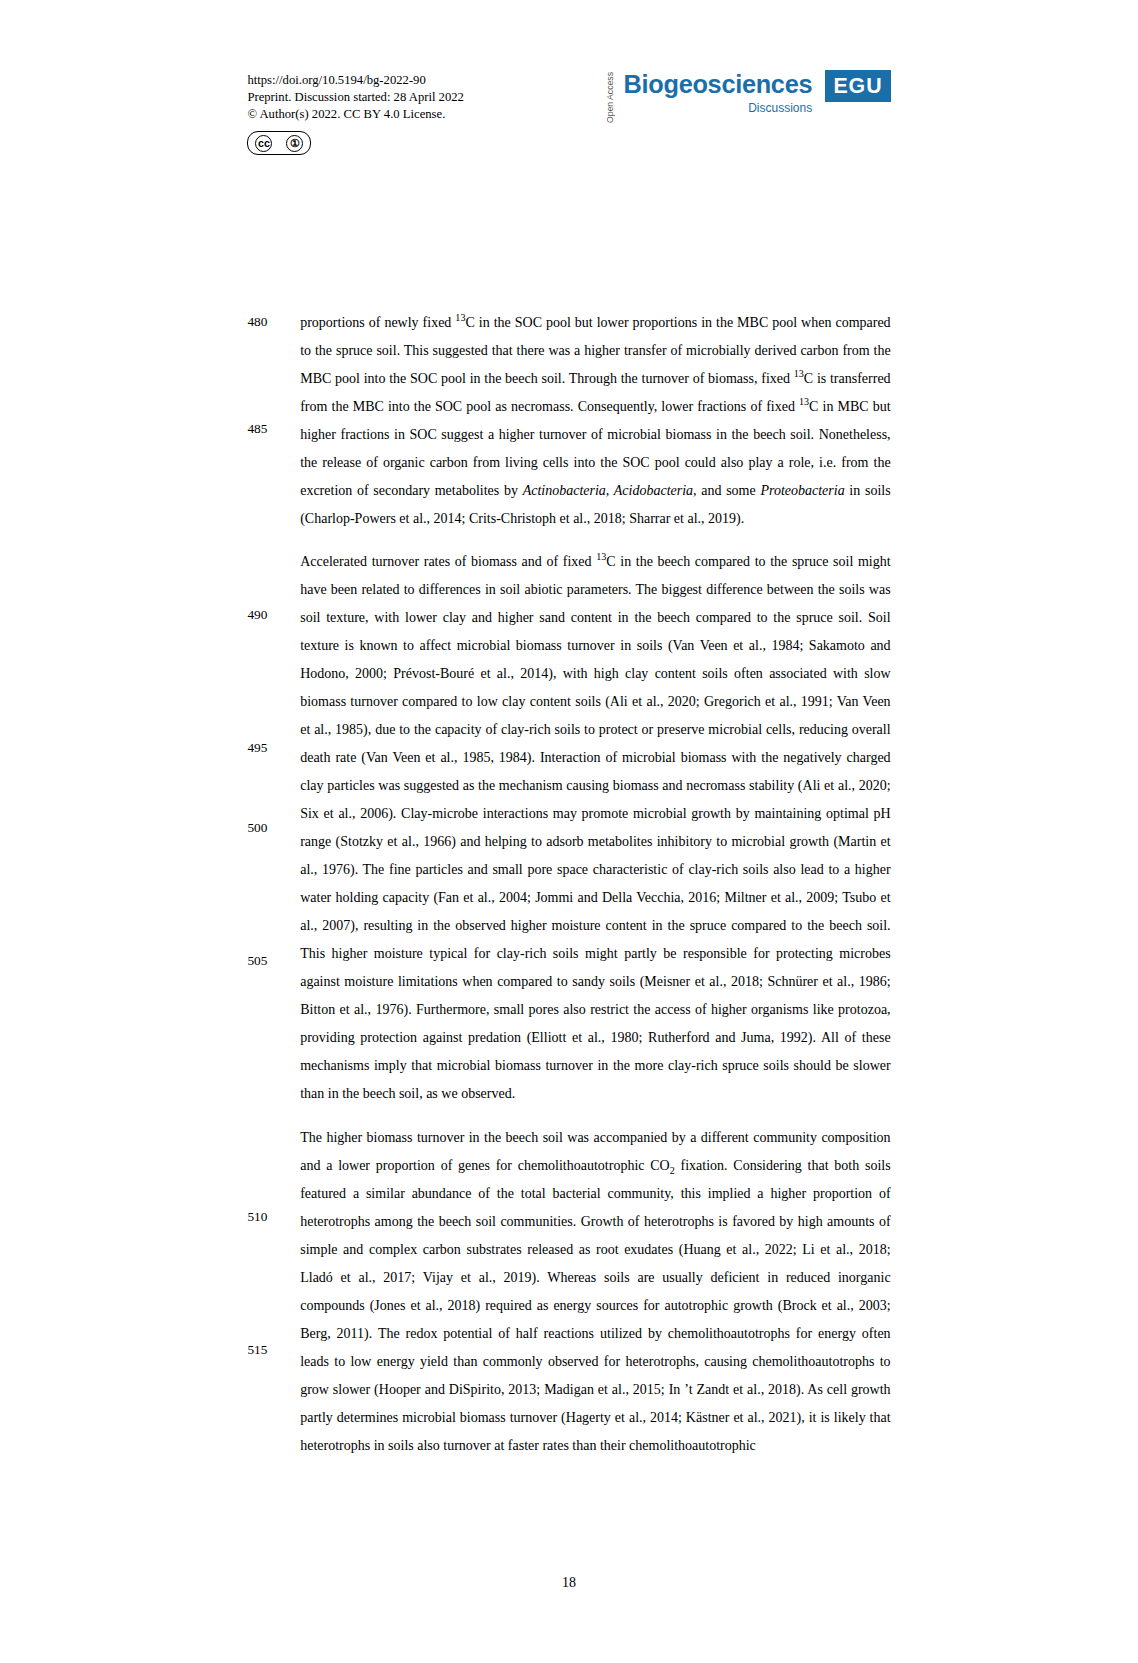https://doi.org/10.5194/bg-2022-90
Preprint. Discussion started: 28 April 2022
© Author(s) 2022. CC BY 4.0 License.
cc
①
Open Access Biogeosciences
Discussions EGU
480 proportions of newly fixed 13C in the SOC pool but lower proportions in the MBC pool when compared to the spruce soil. This suggested that there was a higher transfer of microbially derived carbon from the MBC pool into the SOC pool in the beech soil. Through the turnover of biomass, fixed 13C is transferred from the MBC into the SOC pool as necromass. Consequently, lower fractions of fixed 13C in MBC but higher fractions in SOC suggest a higher turnover of microbial biomass in the beech soil. Nonetheless, the release of organic carbon 485 from living cells into the SOC pool could also play a role, i.e. from the excretion of secondary metabolites by Actinobacteria, Acidobacteria, and some Proteobacteria in soils (Charlop-Powers et al., 2014; Crits-Christoph et al., 2018; Sharrar et al., 2019).
Accelerated turnover rates of biomass and of fixed 13C in the beech compared to the spruce soil might have been related to differences in soil abiotic parameters. The biggest difference between the soils was soil texture, with 490 lower clay and higher sand content in the beech compared to the spruce soil. Soil texture is known to affect microbial biomass turnover in soils (Van Veen et al., 1984; Sakamoto and Hodono, 2000; Prévost-Bouré et al., 2014), with high clay content soils often associated with slow biomass turnover compared to low clay content soils (Ali et al., 2020; Gregorich et al., 1991; Van Veen et al., 1985), due to the capacity of clay-rich soils to protect or preserve microbial cells, reducing overall death rate (Van Veen et al., 1985, 1984). Interaction of 495 microbial biomass with the negatively charged clay particles was suggested as the mechanism causing biomass and necromass stability (Ali et al., 2020; Six et al., 2006). Clay-microbe interactions may promote microbial growth by maintaining optimal pH range (Stotzky et al., 1966) and helping to adsorb metabolites inhibitory to microbial growth (Martin et al., 1976). The fine particles and small pore space characteristic of clay-rich soils also lead to a higher water holding capacity (Fan et al., 2004; Jommi and Della Vecchia, 2016; Miltner et al., 500 2009; Tsubo et al., 2007), resulting in the observed higher moisture content in the spruce compared to the beech soil. This higher moisture typical for clay-rich soils might partly be responsible for protecting microbes against moisture limitations when compared to sandy soils (Meisner et al., 2018; Schnürer et al., 1986; Bitton et al., 1976). Furthermore, small pores also restrict the access of higher organisms like protozoa, providing protection against predation (Elliott et al., 1980; Rutherford and Juma, 1992). All of these mechanisms imply that 505 microbial biomass turnover in the more clay-rich spruce soils should be slower than in the beech soil, as we observed.
The higher biomass turnover in the beech soil was accompanied by a different community composition and a lower proportion of genes for chemolithoautotrophic CO2 fixation. Considering that both soils featured a similar abundance of the total bacterial community, this implied a higher proportion of heterotrophs among the beech 510 soil communities. Growth of heterotrophs is favored by high amounts of simple and complex carbon substrates released as root exudates (Huang et al., 2022; Li et al., 2018; Lladó et al., 2017; Vijay et al., 2019). Whereas soils are usually deficient in reduced inorganic compounds (Jones et al., 2018) required as energy sources for autotrophic growth (Brock et al., 2003; Berg, 2011). The redox potential of half reactions utilized by chemolithoautotrophs for energy often leads to low energy yield than commonly observed for heterotrophs, 515 causing chemolithoautotrophs to grow slower (Hooper and DiSpirito, 2013; Madigan et al., 2015; In ’t Zandt et al., 2018). As cell growth partly determines microbial biomass turnover (Hagerty et al., 2014; Kästner et al., 2021), it is likely that heterotrophs in soils also turnover at faster rates than their chemolithoautotrophic
18